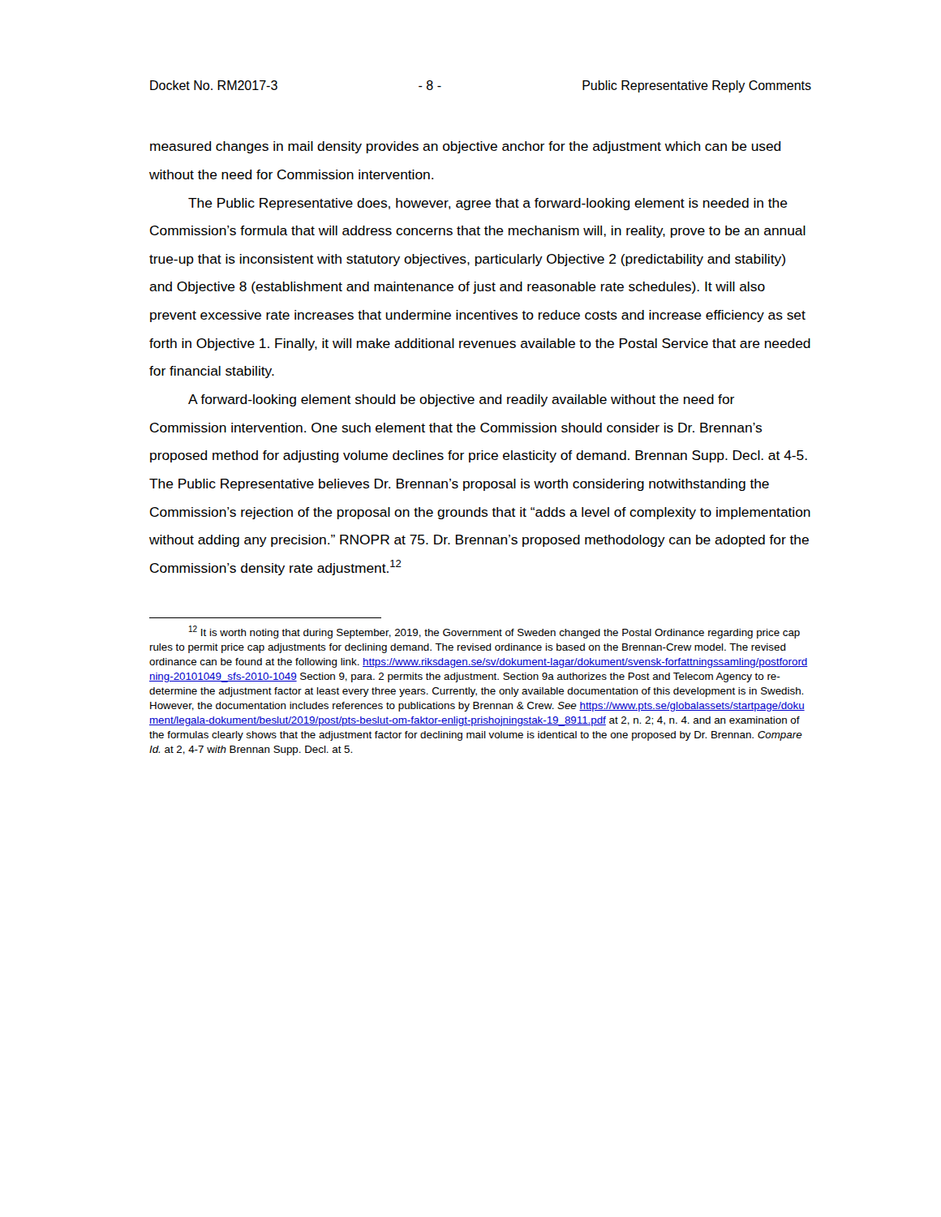Docket No. RM2017-3
- 8 -
Public Representative Reply Comments
measured changes in mail density provides an objective anchor for the adjustment which can be used without the need for Commission intervention.
The Public Representative does, however, agree that a forward-looking element is needed in the Commission’s formula that will address concerns that the mechanism will, in reality, prove to be an annual true-up that is inconsistent with statutory objectives, particularly Objective 2 (predictability and stability) and Objective 8 (establishment and maintenance of just and reasonable rate schedules). It will also prevent excessive rate increases that undermine incentives to reduce costs and increase efficiency as set forth in Objective 1. Finally, it will make additional revenues available to the Postal Service that are needed for financial stability.
A forward-looking element should be objective and readily available without the need for Commission intervention. One such element that the Commission should consider is Dr. Brennan’s proposed method for adjusting volume declines for price elasticity of demand. Brennan Supp. Decl. at 4-5. The Public Representative believes Dr. Brennan’s proposal is worth considering notwithstanding the Commission’s rejection of the proposal on the grounds that it “adds a level of complexity to implementation without adding any precision.” RNOPR at 75. Dr. Brennan’s proposed methodology can be adopted for the Commission’s density rate adjustment.12
12 It is worth noting that during September, 2019, the Government of Sweden changed the Postal Ordinance regarding price cap rules to permit price cap adjustments for declining demand. The revised ordinance is based on the Brennan-Crew model. The revised ordinance can be found at the following link. https://www.riksdagen.se/sv/dokument-lagar/dokument/svensk-forfattningssamling/postforordning-20101049_sfs-2010-1049 Section 9, para. 2 permits the adjustment. Section 9a authorizes the Post and Telecom Agency to re-determine the adjustment factor at least every three years. Currently, the only available documentation of this development is in Swedish. However, the documentation includes references to publications by Brennan & Crew. See https://www.pts.se/globalassets/startpage/dokument/legala-dokument/beslut/2019/post/pts-beslut-om-faktor-enligt-prishojningstak-19_8911.pdf at 2, n. 2; 4, n. 4. and an examination of the formulas clearly shows that the adjustment factor for declining mail volume is identical to the one proposed by Dr. Brennan. Compare Id. at 2, 4-7 with Brennan Supp. Decl. at 5.